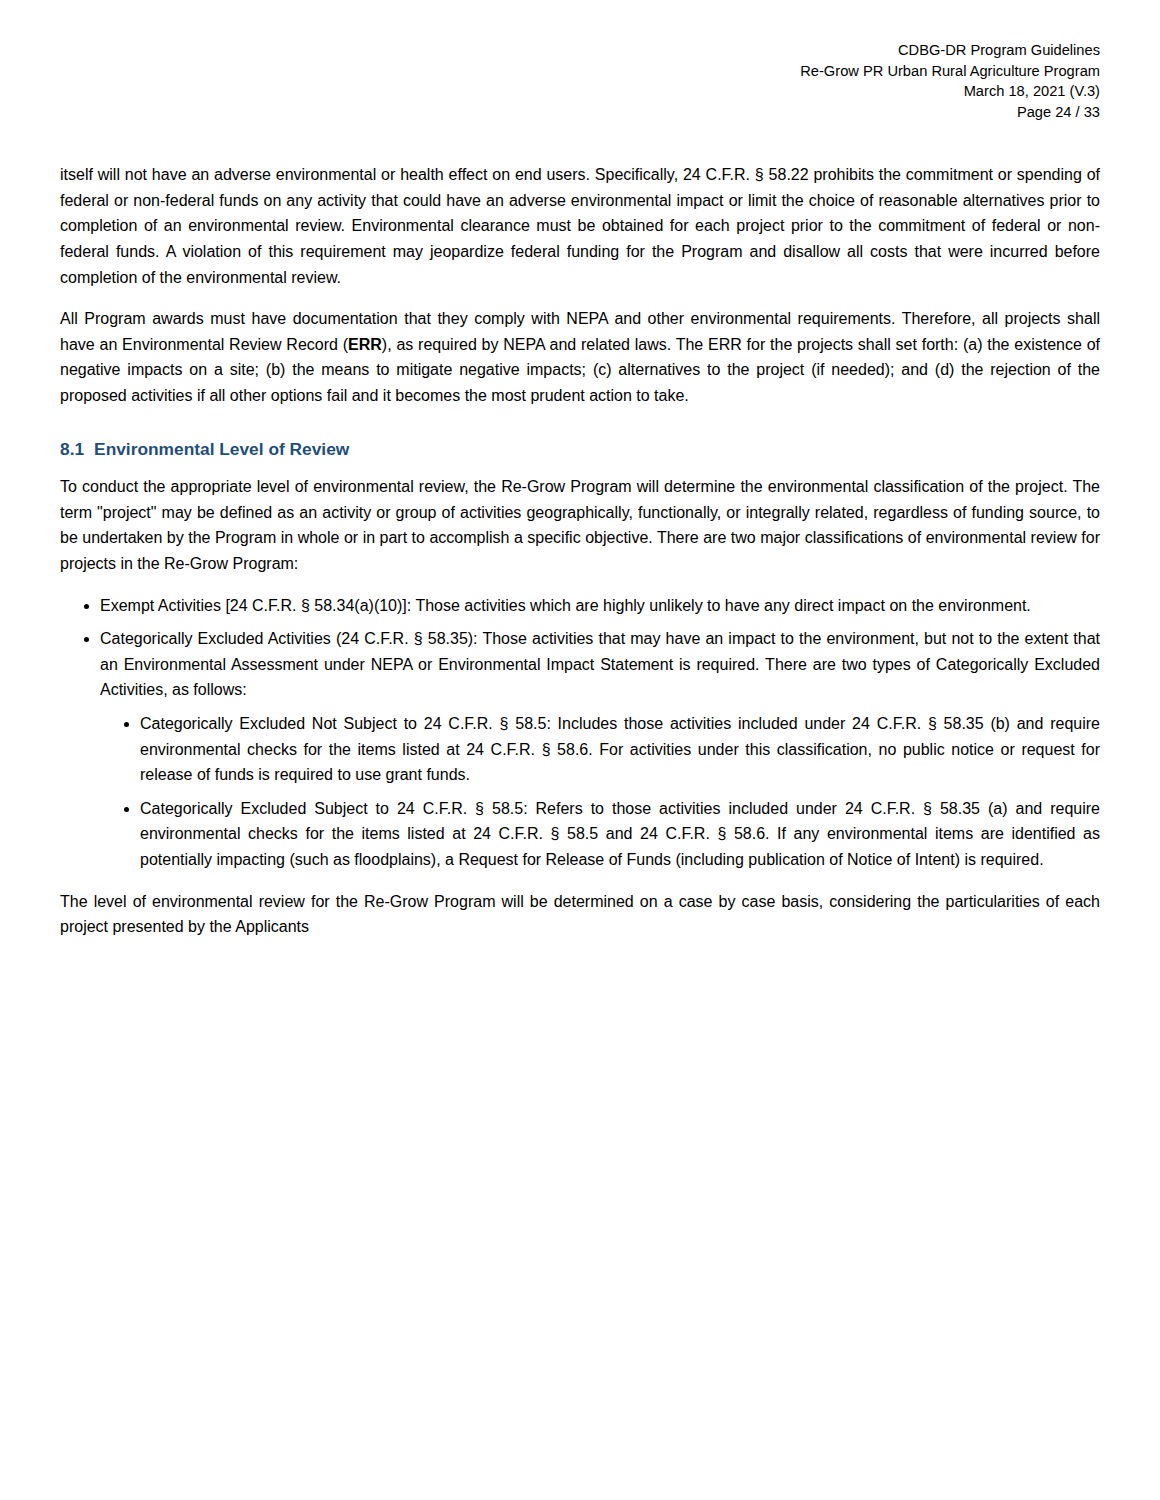CDBG-DR Program Guidelines
Re-Grow PR Urban Rural Agriculture Program
March 18, 2021 (V.3)
Page 24 / 33
itself will not have an adverse environmental or health effect on end users. Specifically, 24 C.F.R. § 58.22 prohibits the commitment or spending of federal or non-federal funds on any activity that could have an adverse environmental impact or limit the choice of reasonable alternatives prior to completion of an environmental review. Environmental clearance must be obtained for each project prior to the commitment of federal or non-federal funds. A violation of this requirement may jeopardize federal funding for the Program and disallow all costs that were incurred before completion of the environmental review.
All Program awards must have documentation that they comply with NEPA and other environmental requirements. Therefore, all projects shall have an Environmental Review Record (ERR), as required by NEPA and related laws. The ERR for the projects shall set forth: (a) the existence of negative impacts on a site; (b) the means to mitigate negative impacts; (c) alternatives to the project (if needed); and (d) the rejection of the proposed activities if all other options fail and it becomes the most prudent action to take.
8.1 Environmental Level of Review
To conduct the appropriate level of environmental review, the Re-Grow Program will determine the environmental classification of the project. The term "project" may be defined as an activity or group of activities geographically, functionally, or integrally related, regardless of funding source, to be undertaken by the Program in whole or in part to accomplish a specific objective. There are two major classifications of environmental review for projects in the Re-Grow Program:
Exempt Activities [24 C.F.R. § 58.34(a)(10)]: Those activities which are highly unlikely to have any direct impact on the environment.
Categorically Excluded Activities (24 C.F.R. § 58.35): Those activities that may have an impact to the environment, but not to the extent that an Environmental Assessment under NEPA or Environmental Impact Statement is required. There are two types of Categorically Excluded Activities, as follows:
Categorically Excluded Not Subject to 24 C.F.R. § 58.5: Includes those activities included under 24 C.F.R. § 58.35 (b) and require environmental checks for the items listed at 24 C.F.R. § 58.6. For activities under this classification, no public notice or request for release of funds is required to use grant funds.
Categorically Excluded Subject to 24 C.F.R. § 58.5: Refers to those activities included under 24 C.F.R. § 58.35 (a) and require environmental checks for the items listed at 24 C.F.R. § 58.5 and 24 C.F.R. § 58.6. If any environmental items are identified as potentially impacting (such as floodplains), a Request for Release of Funds (including publication of Notice of Intent) is required.
The level of environmental review for the Re-Grow Program will be determined on a case by case basis, considering the particularities of each project presented by the Applicants